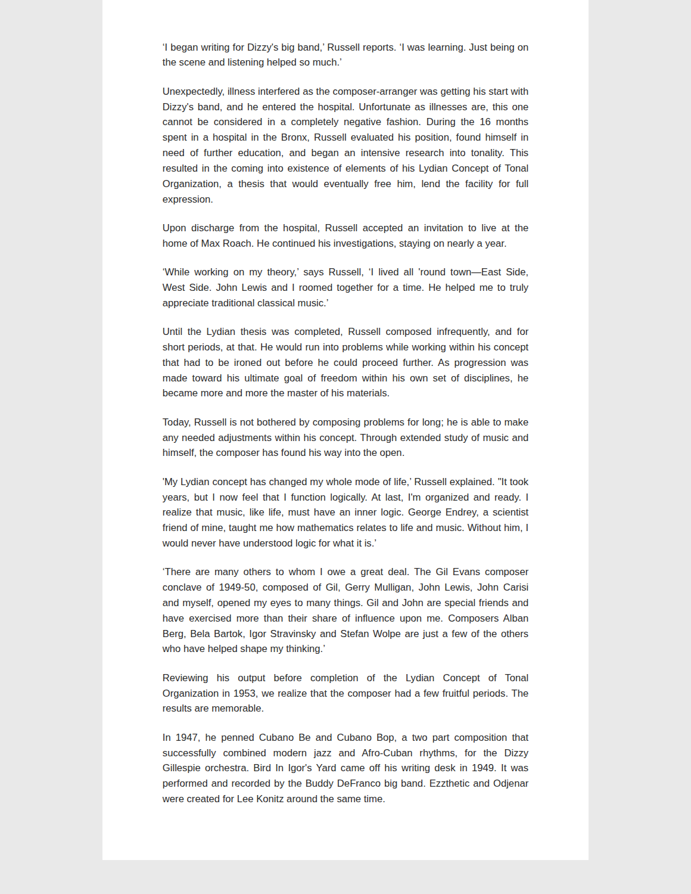‘I began writing for Dizzy's big band,’ Russell reports. ‘I was learning. Just being on the scene and listening helped so much.’
Unexpectedly, illness interfered as the composer-arranger was getting his start with Dizzy's band, and he entered the hospital. Unfortunate as illnesses are, this one cannot be considered in a completely negative fashion. During the 16 months spent in a hospital in the Bronx, Russell evaluated his position, found himself in need of further education, and began an intensive research into tonality. This resulted in the coming into existence of elements of his Lydian Concept of Tonal Organization, a thesis that would eventually free him, lend the facility for full expression.
Upon discharge from the hospital, Russell accepted an invitation to live at the home of Max Roach. He continued his investigations, staying on nearly a year.
‘While working on my theory,’ says Russell, ‘I lived all 'round town—East Side, West Side. John Lewis and I roomed together for a time. He helped me to truly appreciate traditional classical music.’
Until the Lydian thesis was completed, Russell composed infrequently, and for short periods, at that. He would run into problems while working within his concept that had to be ironed out before he could proceed further. As progression was made toward his ultimate goal of freedom within his own set of disciplines, he became more and more the master of his materials.
Today, Russell is not bothered by composing problems for long; he is able to make any needed adjustments within his concept. Through extended study of music and himself, the composer has found his way into the open.
'My Lydian concept has changed my whole mode of life,’ Russell explained. "It took years, but I now feel that I function logically. At last, I'm organized and ready. I realize that music, like life, must have an inner logic. George Endrey, a scientist friend of mine, taught me how mathematics relates to life and music. Without him, I would never have understood logic for what it is.’
‘There are many others to whom I owe a great deal. The Gil Evans composer conclave of 1949-50, composed of Gil, Gerry Mulligan, John Lewis, John Carisi and myself, opened my eyes to many things. Gil and John are special friends and have exercised more than their share of influence upon me. Composers Alban Berg, Bela Bartok, Igor Stravinsky and Stefan Wolpe are just a few of the others who have helped shape my thinking.’
Reviewing his output before completion of the Lydian Concept of Tonal Organization in 1953, we realize that the composer had a few fruitful periods. The results are memorable.
In 1947, he penned Cubano Be and Cubano Bop, a two part composition that successfully combined modern jazz and Afro-Cuban rhythms, for the Dizzy Gillespie orchestra. Bird In Igor's Yard came off his writing desk in 1949. It was performed and recorded by the Buddy DeFranco big band. Ezzthetic and Odjenar were created for Lee Konitz around the same time.